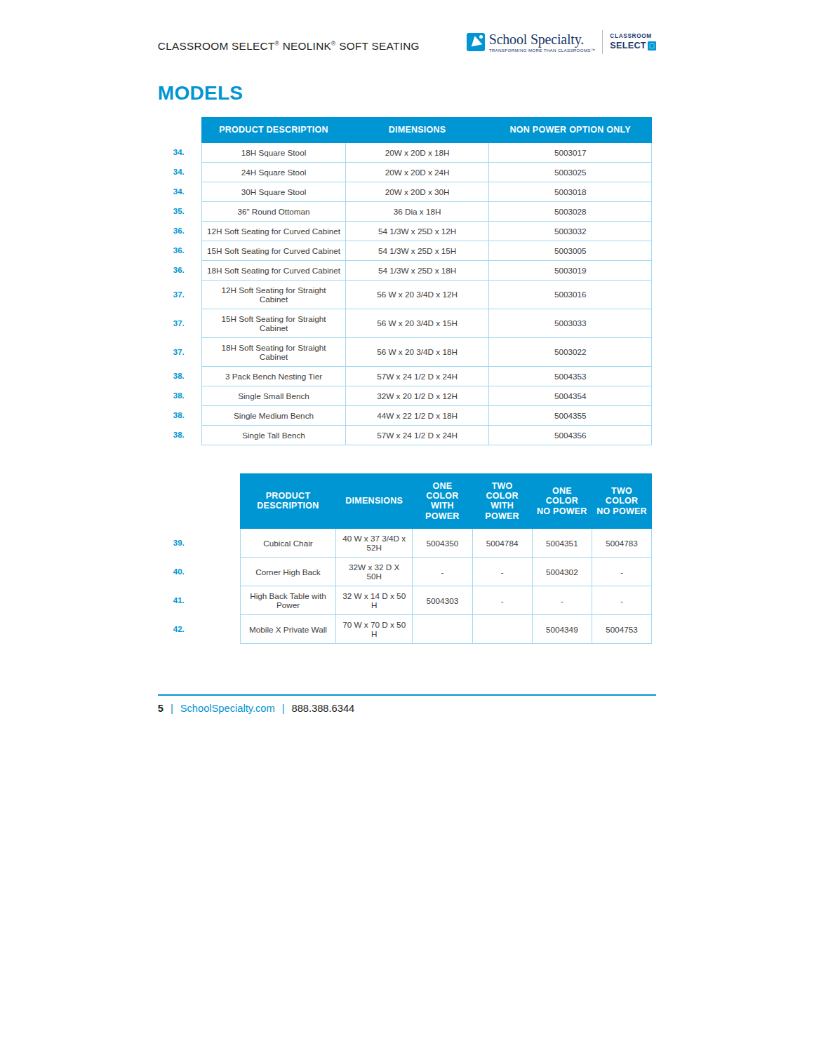CLASSROOM SELECT® NEOLINK® SOFT SEATING
School Specialty.
TRANSFORMING MORE THAN CLASSROOMS™
CLASSROOM
SELECT□
MODELS
| | PRODUCT DESCRIPTION | DIMENSIONS | NON POWER OPTION ONLY |
| --- | --- | --- | --- |
| 34. | 18H Square Stool | 20W x 20D x 18H | 5003017 |
| 34. | 24H Square Stool | 20W x 20D x 24H | 5003025 |
| 34. | 30H Square Stool | 20W x 20D x 30H | 5003018 |
| 35. | 36" Round Ottoman | 36 Dia x 18H | 5003028 |
| 36. | 12H Soft Seating for Curved Cabinet | 54 1/3W x 25D x 12H | 5003032 |
| 36. | 15H Soft Seating for Curved Cabinet | 54 1/3W x 25D x 15H | 5003005 |
| 36. | 18H Soft Seating for Curved Cabinet | 54 1/3W x 25D x 18H | 5003019 |
| 37. | 12H Soft Seating for Straight Cabinet | 56 W x 20 3/4D x 12H | 5003016 |
| 37. | 15H Soft Seating for Straight Cabinet | 56 W x 20 3/4D x 15H | 5003033 |
| 37. | 18H Soft Seating for Straight Cabinet | 56 W x 20 3/4D x 18H | 5003022 |
| 38. | 3 Pack Bench Nesting Tier | 57W x 24 1/2 D x 24H | 5004353 |
| 38. | Single Small Bench | 32W x 20 1/2 D x 12H | 5004354 |
| 38. | Single Medium Bench | 44W x 22 1/2 D x 18H | 5004355 |
| 38. | Single Tall Bench | 57W x 24 1/2 D x 24H | 5004356 |
| | PRODUCT DESCRIPTION | DIMENSIONS | ONE COLOR WITH POWER | TWO COLOR WITH POWER | ONE COLOR NO POWER | TWO COLOR NO POWER |
| --- | --- | --- | --- | --- | --- | --- |
| 39. | Cubical Chair | 40 W x 37 3/4D x 52H | 5004350 | 5004784 | 5004351 | 5004783 |
| 40. | Corner High Back | 32W x 32 D X 50H | - | - | 5004302 | - |
| 41. | High Back Table with Power | 32 W x 14 D x 50 H | 5004303 | - | - | - |
| 42. | Mobile X Private Wall | 70 W x 70 D x 50 H | | | 5004349 | 5004753 |
5 | SchoolSpecialty.com | 888.388.6344